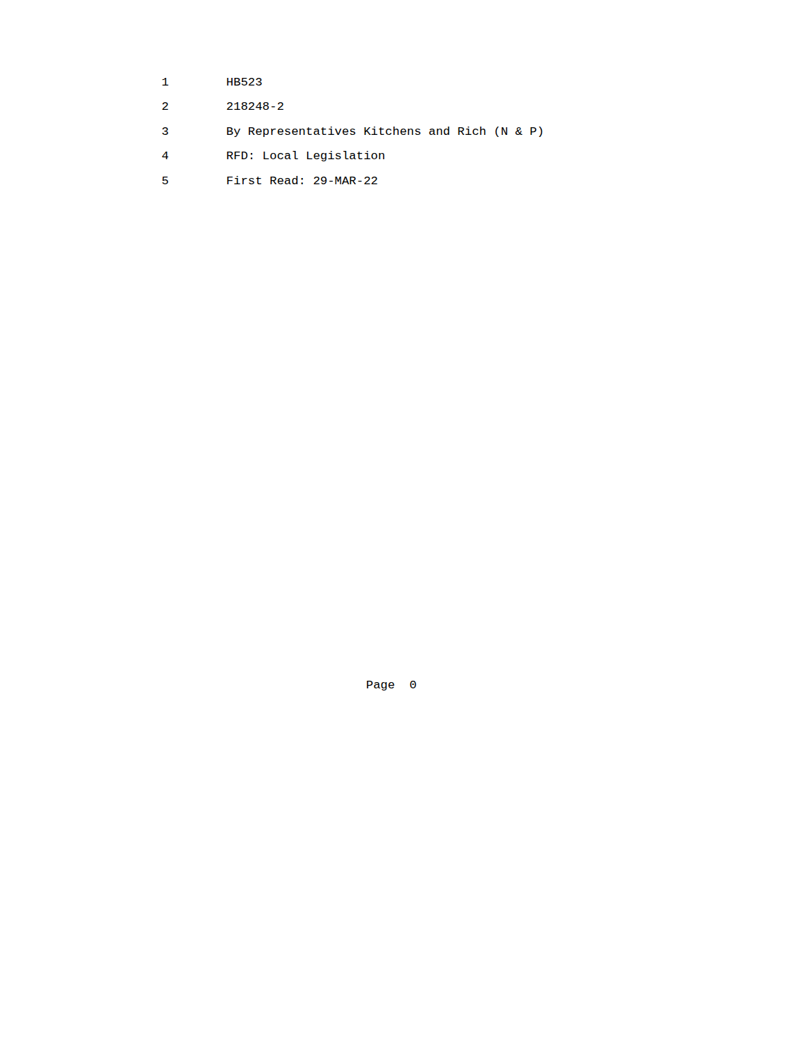1 HB523
2218248-2
3 By Representatives Kitchens and Rich (N & P)
4 RFD: Local Legislation
5 First Read: 29-MAR-22
Page 0